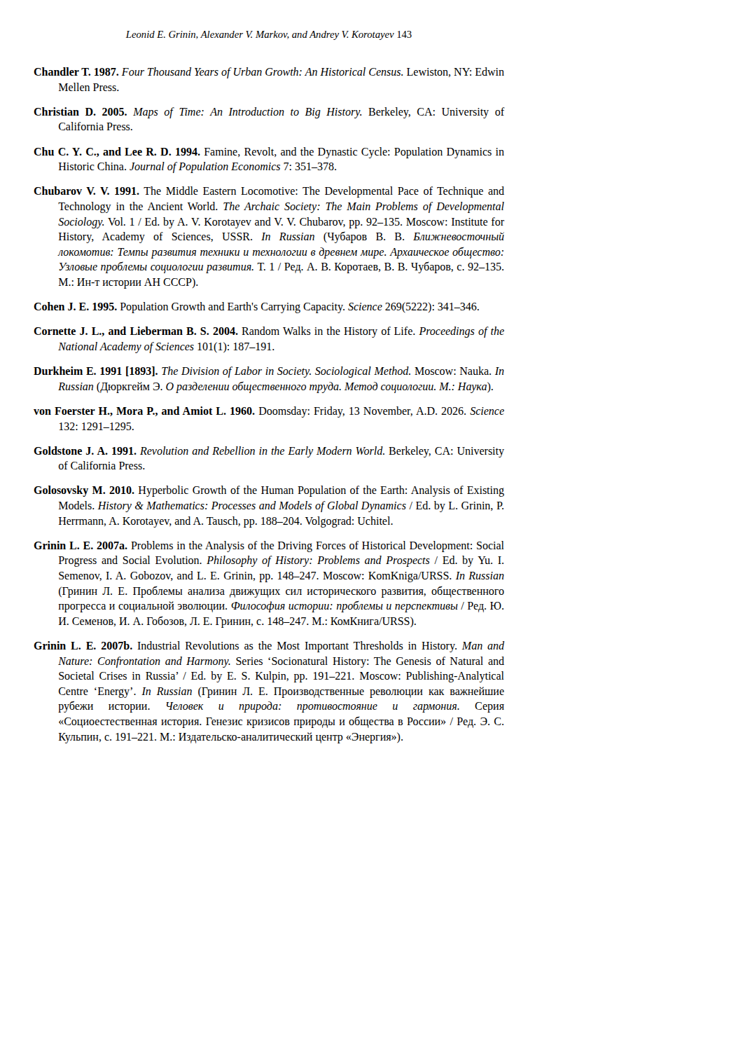Leonid E. Grinin, Alexander V. Markov, and Andrey V. Korotayev 143
Chandler T. 1987. Four Thousand Years of Urban Growth: An Historical Census. Lewiston, NY: Edwin Mellen Press.
Christian D. 2005. Maps of Time: An Introduction to Big History. Berkeley, CA: University of California Press.
Chu C. Y. C., and Lee R. D. 1994. Famine, Revolt, and the Dynastic Cycle: Population Dynamics in Historic China. Journal of Population Economics 7: 351–378.
Chubarov V. V. 1991. The Middle Eastern Locomotive: The Developmental Pace of Technique and Technology in the Ancient World. The Archaic Society: The Main Problems of Developmental Sociology. Vol. 1 / Ed. by A. V. Korotayev and V. V. Chubarov, pp. 92–135. Moscow: Institute for History, Academy of Sciences, USSR. In Russian (Чубаров В. В. Ближневосточный локомотив: Темпы развития техники и технологии в древнем мире. Архаическое общество: Узловые проблемы социологии развития. Т. 1 / Ред. А. В. Коротаев, В. В. Чубаров, с. 92–135. М.: Ин-т истории АН СССР).
Cohen J. E. 1995. Population Growth and Earth's Carrying Capacity. Science 269(5222): 341–346.
Cornette J. L., and Lieberman B. S. 2004. Random Walks in the History of Life. Proceedings of the National Academy of Sciences 101(1): 187–191.
Durkheim E. 1991 [1893]. The Division of Labor in Society. Sociological Method. Moscow: Nauka. In Russian (Дюркгейм Э. О разделении общественного труда. Метод социологии. М.: Наука).
von Foerster H., Mora P., and Amiot L. 1960. Doomsday: Friday, 13 November, A.D. 2026. Science 132: 1291–1295.
Goldstone J. A. 1991. Revolution and Rebellion in the Early Modern World. Berkeley, CA: University of California Press.
Golosovsky M. 2010. Hyperbolic Growth of the Human Population of the Earth: Analysis of Existing Models. History & Mathematics: Processes and Models of Global Dynamics / Ed. by L. Grinin, P. Herrmann, A. Korotayev, and A. Tausch, pp. 188–204. Volgograd: Uchitel.
Grinin L. E. 2007a. Problems in the Analysis of the Driving Forces of Historical Development: Social Progress and Social Evolution. Philosophy of History: Problems and Prospects / Ed. by Yu. I. Semenov, I. A. Gobozov, and L. E. Grinin, pp. 148–247. Moscow: KomKniga/URSS. In Russian (Гринин Л. Е. Проблемы анализа движущих сил исторического развития, общественного прогресса и социальной эволюции. Философия истории: проблемы и перспективы / Ред. Ю. И. Семенов, И. А. Гобозов, Л. Е. Гринин, с. 148–247. М.: КомКнига/URSS).
Grinin L. E. 2007b. Industrial Revolutions as the Most Important Thresholds in History. Man and Nature: Confrontation and Harmony. Series ‘Socionatural History: The Genesis of Natural and Societal Crises in Russia’ / Ed. by E. S. Kulpin, pp. 191–221. Moscow: Publishing-Analytical Centre ‘Energy’. In Russian (Гринин Л. Е. Производственные революции как важнейшие рубежи истории. Человек и природа: противостояние и гармония. Серия «Социоестественная история. Генезис кризисов природы и общества в России» / Ред. Э. С. Кульпин, с. 191–221. М.: Издательско-аналитический центр «Энергия»).